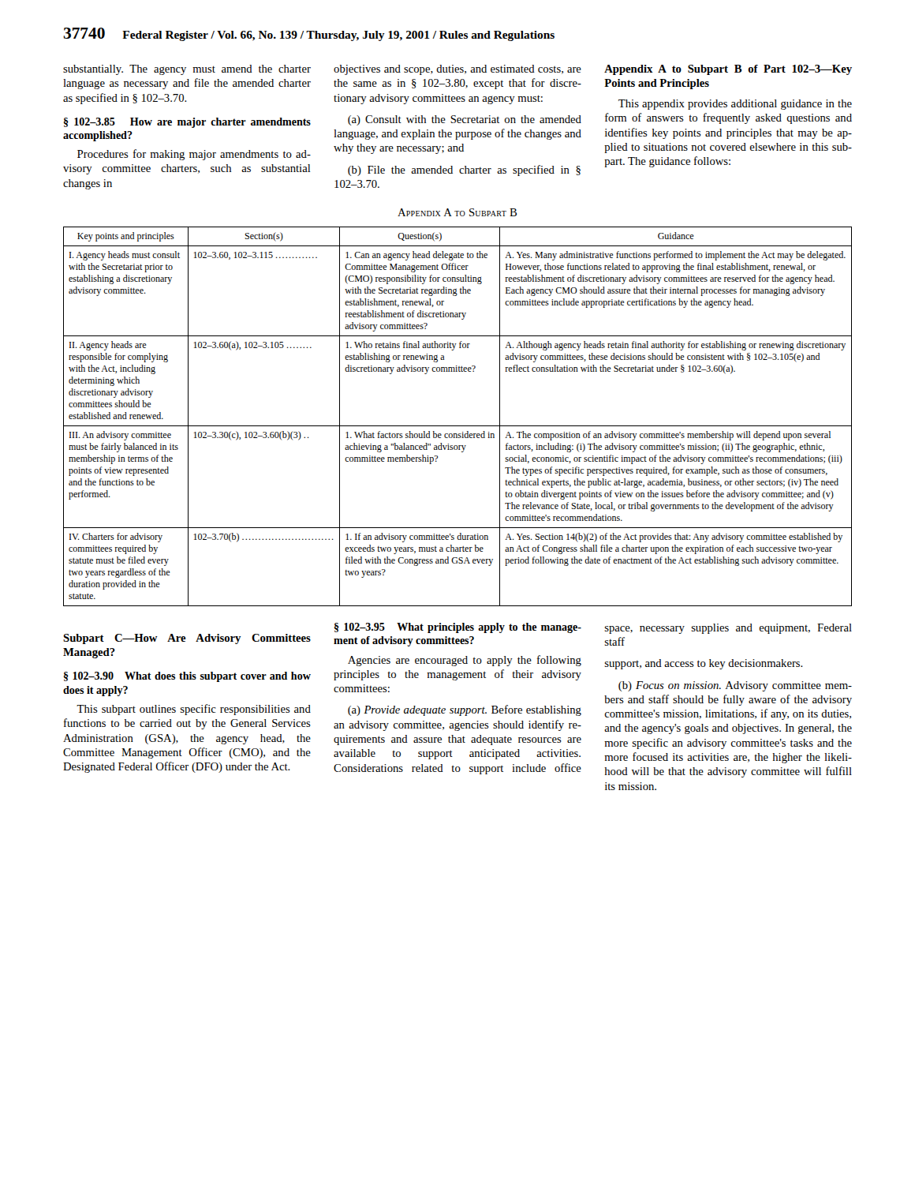37740 Federal Register / Vol. 66, No. 139 / Thursday, July 19, 2001 / Rules and Regulations
substantially. The agency must amend the charter language as necessary and file the amended charter as specified in § 102–3.70.
§ 102–3.85 How are major charter amendments accomplished?
Procedures for making major amendments to advisory committee charters, such as substantial changes in
objectives and scope, duties, and estimated costs, are the same as in § 102–3.80, except that for discretionary advisory committees an agency must:
(a) Consult with the Secretariat on the amended language, and explain the purpose of the changes and why they are necessary; and
(b) File the amended charter as specified in § 102–3.70.
Appendix A to Subpart B of Part 102–3—Key Points and Principles
This appendix provides additional guidance in the form of answers to frequently asked questions and identifies key points and principles that may be applied to situations not covered elsewhere in this subpart. The guidance follows:
Appendix A to Subpart B
| Key points and principles | Section(s) | Question(s) | Guidance |
| --- | --- | --- | --- |
| I. Agency heads must consult with the Secretariat prior to establishing a discretionary advisory committee. | 102–3.60, 102–3.115 ............. | 1. Can an agency head delegate to the Committee Management Officer (CMO) responsibility for consulting with the Secretariat regarding the establishment, renewal, or reestablishment of discretionary advisory committees? | A. Yes. Many administrative functions performed to implement the Act may be delegated. However, those functions related to approving the final establishment, renewal, or reestablishment of discretionary advisory committees are reserved for the agency head. Each agency CMO should assure that their internal processes for managing advisory committees include appropriate certifications by the agency head. |
| II. Agency heads are responsible for complying with the Act, including determining which discretionary advisory committees should be established and renewed. | 102–3.60(a), 102–3.105 ........ | 1. Who retains final authority for establishing or renewing a discretionary advisory committee? | A. Although agency heads retain final authority for establishing or renewing discretionary advisory committees, these decisions should be consistent with § 102–3.105(e) and reflect consultation with the Secretariat under § 102–3.60(a). |
| III. An advisory committee must be fairly balanced in its membership in terms of the points of view represented and the functions to be performed. | 102–3.30(c), 102–3.60(b)(3) .. | 1. What factors should be considered in achieving a ''balanced'' advisory committee membership? | A. The composition of an advisory committee's membership will depend upon several factors, including: (i) The advisory committee's mission; (ii) The geographic, ethnic, social, economic, or scientific impact of the advisory committee's recommendations; (iii) The types of specific perspectives required, for example, such as those of consumers, technical experts, the public at-large, academia, business, or other sectors; (iv) The need to obtain divergent points of view on the issues before the advisory committee; and (v) The relevance of State, local, or tribal governments to the development of the advisory committee's recommendations. |
| IV. Charters for advisory committees required by statute must be filed every two years regardless of the duration provided in the statute. | 102–3.70(b) ............................ | 1. If an advisory committee's duration exceeds two years, must a charter be filed with the Congress and GSA every two years? | A. Yes. Section 14(b)(2) of the Act provides that: Any advisory committee established by an Act of Congress shall file a charter upon the expiration of each successive two-year period following the date of enactment of the Act establishing such advisory committee. |
Subpart C—How Are Advisory Committees Managed?
§ 102–3.90 What does this subpart cover and how does it apply?
This subpart outlines specific responsibilities and functions to be carried out by the General Services Administration (GSA), the agency head, the Committee Management Officer (CMO), and the Designated Federal Officer (DFO) under the Act.
§ 102–3.95 What principles apply to the management of advisory committees?
Agencies are encouraged to apply the following principles to the management of their advisory committees:
(a) Provide adequate support. Before establishing an advisory committee, agencies should identify requirements and assure that adequate resources are available to support anticipated activities. Considerations related to support include office space, necessary supplies and equipment, Federal staff
support, and access to key decisionmakers.
(b) Focus on mission. Advisory committee members and staff should be fully aware of the advisory committee's mission, limitations, if any, on its duties, and the agency's goals and objectives. In general, the more specific an advisory committee's tasks and the more focused its activities are, the higher the likelihood will be that the advisory committee will fulfill its mission.